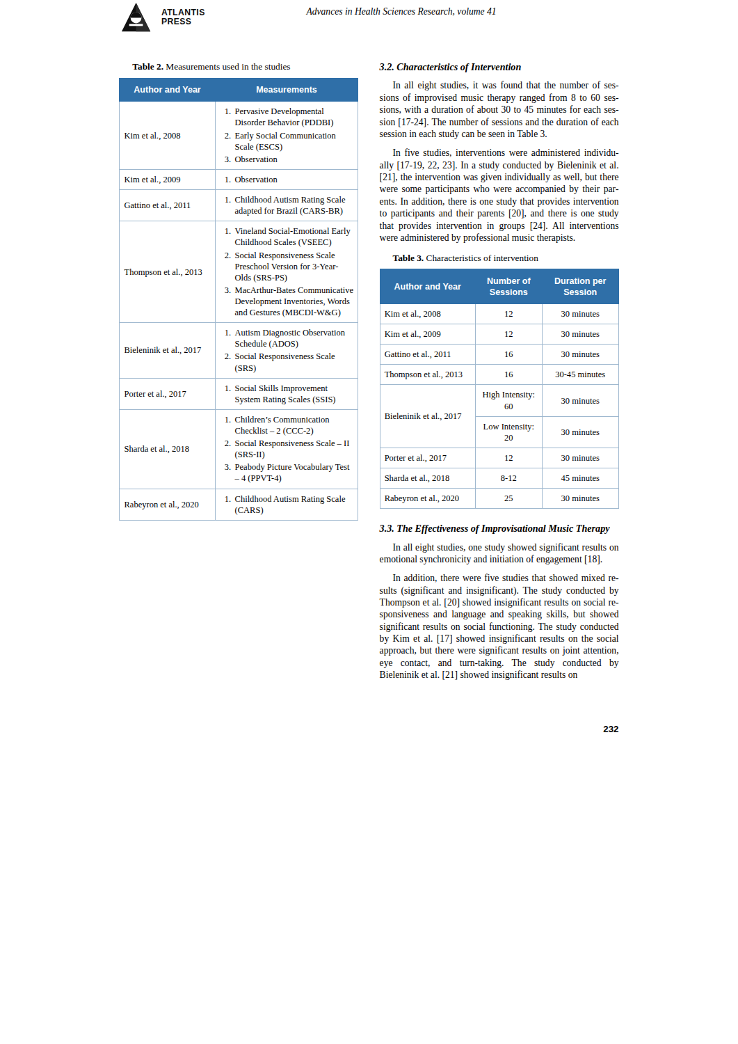ATLANTIS PRESS
Advances in Health Sciences Research, volume 41
Table 2. Measurements used in the studies
| Author and Year | Measurements |
| --- | --- |
| Kim et al., 2008 | Pervasive Developmental Disorder Behavior (PDDBI) Early Social Communication Scale (ESCS) Observation |
| Kim et al., 2009 | Observation |
| Gattino et al., 2011 | Childhood Autism Rating Scale adapted for Brazil (CARS-BR) |
| Thompson et al., 2013 | Vineland Social-Emotional Early Childhood Scales (VSEEC) Social Responsiveness Scale Preschool Version for 3-Year-Olds (SRS-PS) MacArthur-Bates Communicative Development Inventories, Words and Gestures (MBCDI-W&G) |
| Bieleninik et al., 2017 | Autism Diagnostic Observation Schedule (ADOS) Social Responsiveness Scale (SRS) |
| Porter et al., 2017 | Social Skills Improvement System Rating Scales (SSIS) |
| Sharda et al., 2018 | Children’s Communication Checklist – 2 (CCC-2) Social Responsiveness Scale – II (SRS-II) Peabody Picture Vocabulary Test – 4 (PPVT-4) |
| Rabeyron et al., 2020 | Childhood Autism Rating Scale (CARS) |
3.2. Characteristics of Intervention
In all eight studies, it was found that the number of sessions of improvised music therapy ranged from 8 to 60 sessions, with a duration of about 30 to 45 minutes for each session [17-24]. The number of sessions and the duration of each session in each study can be seen in Table 3.
In five studies, interventions were administered individually [17-19, 22, 23]. In a study conducted by Bieleninik et al. [21], the intervention was given individually as well, but there were some participants who were accompanied by their parents. In addition, there is one study that provides intervention to participants and their parents [20], and there is one study that provides intervention in groups [24]. All interventions were administered by professional music therapists.
Table 3. Characteristics of intervention
| Author and Year | Number of Sessions | Duration per Session |
| --- | --- | --- |
| Kim et al., 2008 | 12 | 30 minutes |
| Kim et al., 2009 | 12 | 30 minutes |
| Gattino et al., 2011 | 16 | 30 minutes |
| Thompson et al., 2013 | 16 | 30-45 minutes |
| Bieleninik et al., 2017 | High Intensity: 60 | 30 minutes |
| Low Intensity: 20 | 30 minutes |
| Porter et al., 2017 | 12 | 30 minutes |
| Sharda et al., 2018 | 8-12 | 45 minutes |
| Rabeyron et al., 2020 | 25 | 30 minutes |
3.3. The Effectiveness of Improvisational Music Therapy
In all eight studies, one study showed significant results on emotional synchronicity and initiation of engagement [18].
In addition, there were five studies that showed mixed results (significant and insignificant). The study conducted by Thompson et al. [20] showed insignificant results on social responsiveness and language and speaking skills, but showed significant results on social functioning. The study conducted by Kim et al. [17] showed insignificant results on the social approach, but there were significant results on joint attention, eye contact, and turn-taking. The study conducted by Bieleninik et al. [21] showed insignificant results on
232